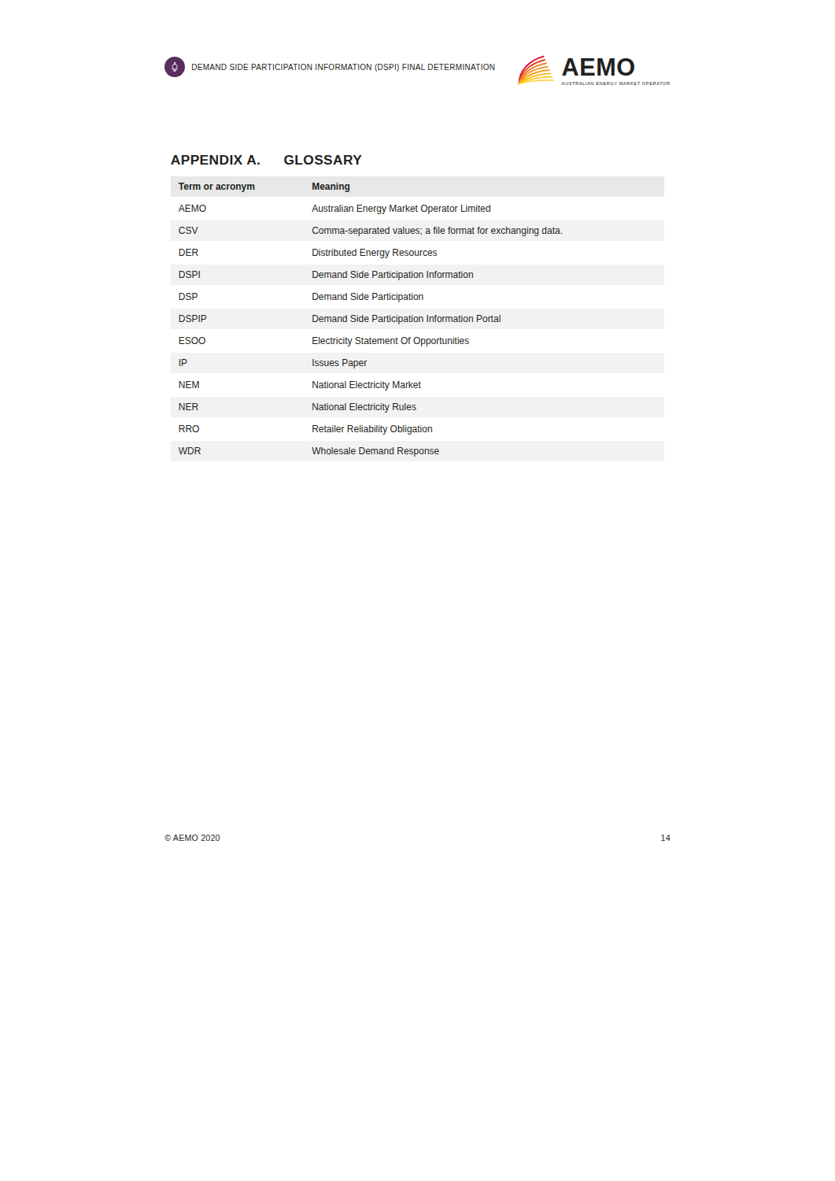DEMAND SIDE PARTICIPATION INFORMATION (DSPI) FINAL DETERMINATION
AEMO
AUSTRALIAN ENERGY MARKET OPERATOR
APPENDIX A. GLOSSARY
| Term or acronym | Meaning |
| --- | --- |
| AEMO | Australian Energy Market Operator Limited |
| CSV | Comma-separated values; a file format for exchanging data. |
| DER | Distributed Energy Resources |
| DSPI | Demand Side Participation Information |
| DSP | Demand Side Participation |
| DSPIP | Demand Side Participation Information Portal |
| ESOO | Electricity Statement Of Opportunities |
| IP | Issues Paper |
| NEM | National Electricity Market |
| NER | National Electricity Rules |
| RRO | Retailer Reliability Obligation |
| WDR | Wholesale Demand Response |
© AEMO 2020
14